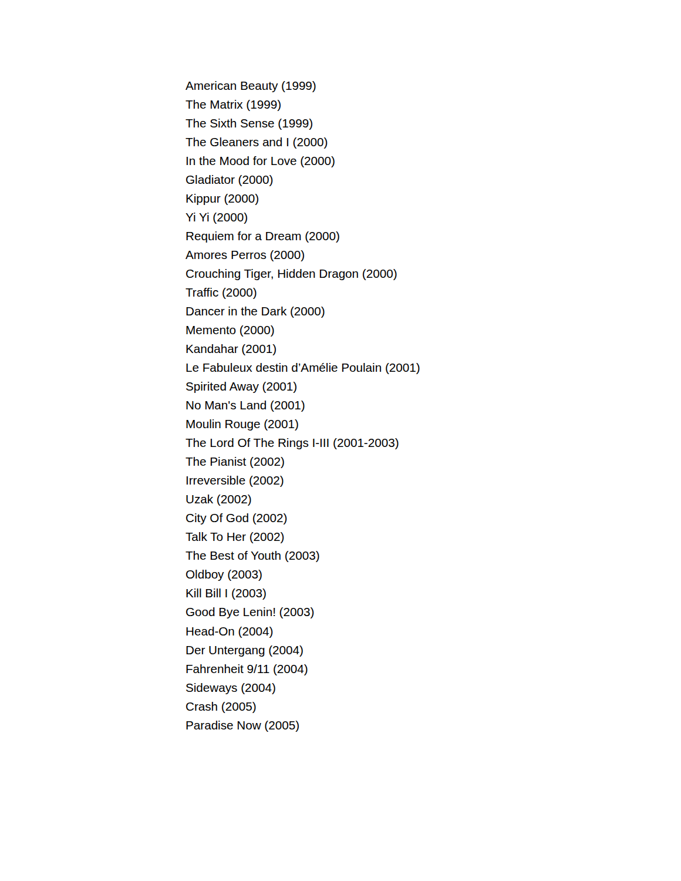American Beauty (1999)
The Matrix (1999)
The Sixth Sense (1999)
The Gleaners and I (2000)
In the Mood for Love (2000)
Gladiator (2000)
Kippur (2000)
Yi Yi (2000)
Requiem for a Dream (2000)
Amores Perros (2000)
Crouching Tiger, Hidden Dragon (2000)
Traffic (2000)
Dancer in the Dark (2000)
Memento (2000)
Kandahar (2001)
Le Fabuleux destin d’Amélie Poulain (2001)
Spirited Away (2001)
No Man's Land (2001)
Moulin Rouge (2001)
The Lord Of The Rings I-III (2001-2003)
The Pianist (2002)
Irreversible (2002)
Uzak (2002)
City Of God (2002)
Talk To Her (2002)
The Best of Youth (2003)
Oldboy (2003)
Kill Bill I (2003)
Good Bye Lenin! (2003)
Head-On (2004)
Der Untergang (2004)
Fahrenheit 9/11 (2004)
Sideways (2004)
Crash (2005)
Paradise Now (2005)